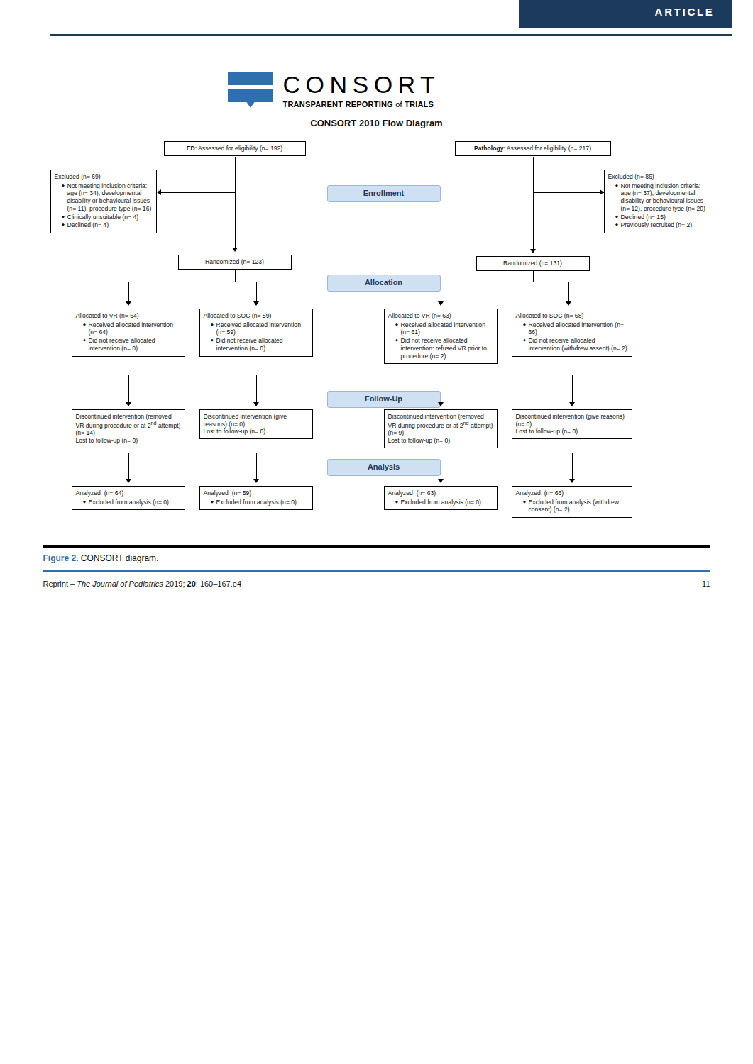ARTICLE
CONSORT
TRANSPARENT REPORTING of TRIALS
CONSORT 2010 Flow Diagram
ED: Assessed for eligibility (n= 192)
Pathology: Assessed for eligibility (n= 217)
Excluded (n= 69)
Not meeting inclusion criteria: age (n= 34), developmental disability or behavioural issues (n= 11), procedure type (n= 16)
Clinically unsuitable (n= 4)
Declined (n= 4)
Excluded (n= 86)
Not meeting inclusion criteria: age (n= 37), developmental disability or behavioural issues (n= 12), procedure type (n= 20)
Declined (n= 15)
Previously recruited (n= 2)
Enrollment
Randomized (n= 123)
Randomized (n= 131)
Allocation
Allocated to VR (n= 64)
Received allocated intervention (n= 64)
Did not receive allocated intervention (n= 0)
Allocated to SOC (n= 59)
Received allocated intervention (n= 59)
Did not receive allocated intervention (n= 0)
Allocated to VR (n= 63)
Received allocated intervention (n= 61)
Did not receive allocated intervention: refused VR prior to procedure (n= 2)
Allocated to SOC (n= 68)
Received allocated intervention (n= 66)
Did not receive allocated intervention (withdrew assent) (n= 2)
Follow-Up
Discontinued intervention (removed VR during procedure or at 2nd attempt) (n= 14)
Lost to follow-up (n= 0)
Discontinued intervention (give reasons) (n= 0)
Lost to follow-up (n= 0)
Discontinued intervention (removed VR during procedure or at 2nd attempt) (n= 9)
Lost to follow-up (n= 0)
Discontinued intervention (give reasons) (n= 0)
Lost to follow-up (n= 0)
Analysis
Analyzed (n= 64)
Excluded from analysis (n= 0)
Analyzed (n= 59)
Excluded from analysis (n= 0)
Analyzed (n= 63)
Excluded from analysis (n= 0)
Analyzed (n= 66)
Excluded from analysis (withdrew consent) (n= 2)
Figure 2. CONSORT diagram.
Reprint – The Journal of Pediatrics 2019; 20: 160–167.e4
11